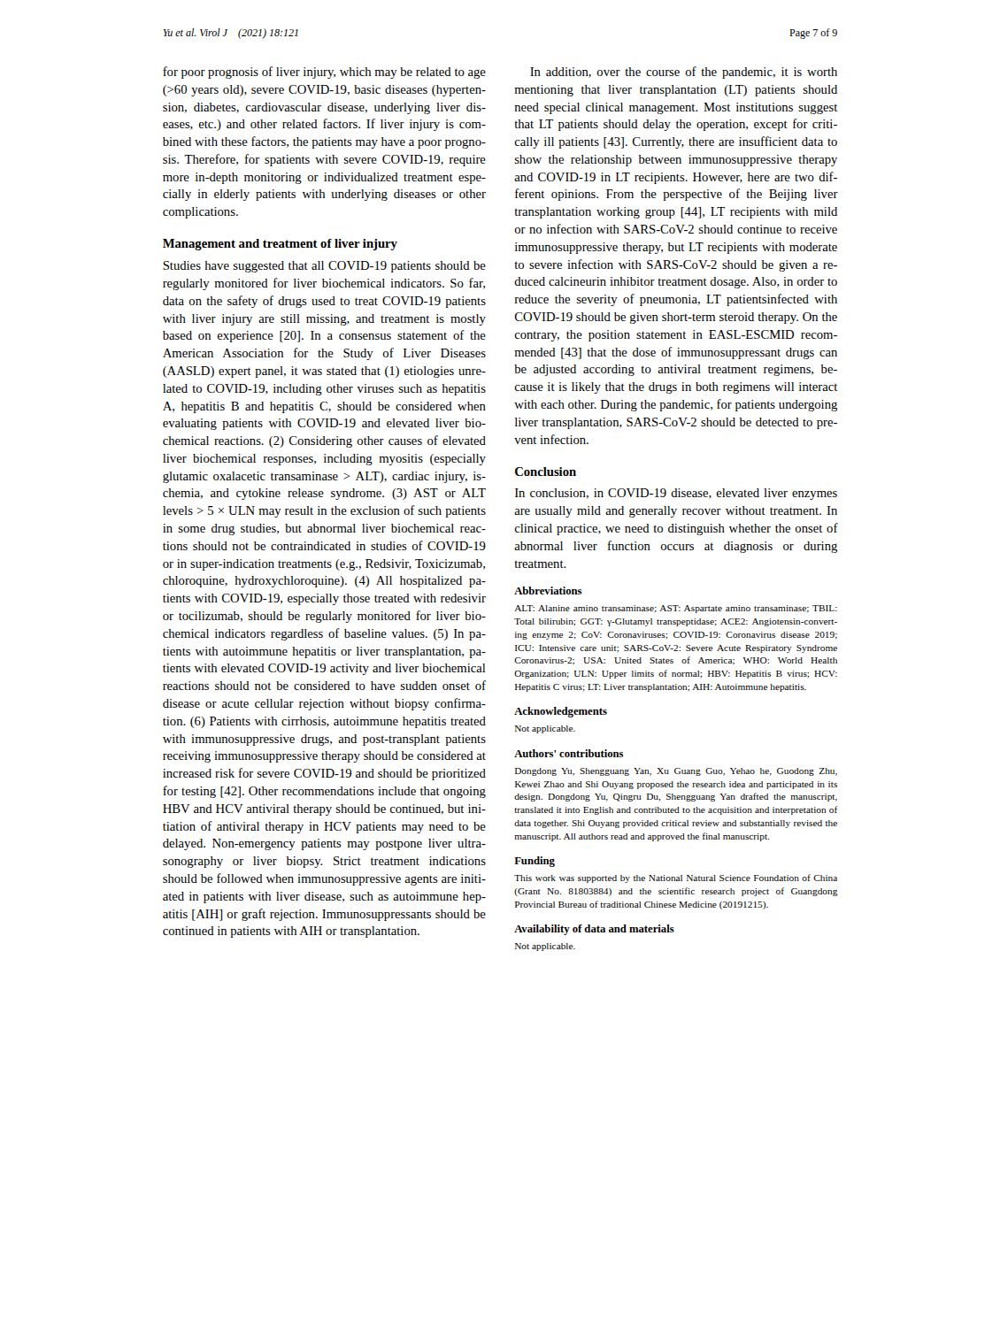Yu et al. Virol J (2021) 18:121 Page 7 of 9
for poor prognosis of liver injury, which may be related to age (>60 years old), severe COVID-19, basic diseases (hypertension, diabetes, cardiovascular disease, underlying liver diseases, etc.) and other related factors. If liver injury is combined with these factors, the patients may have a poor prognosis. Therefore, for spatients with severe COVID-19, require more in-depth monitoring or individualized treatment especially in elderly patients with underlying diseases or other complications.
Management and treatment of liver injury
Studies have suggested that all COVID-19 patients should be regularly monitored for liver biochemical indicators. So far, data on the safety of drugs used to treat COVID-19 patients with liver injury are still missing, and treatment is mostly based on experience [20]. In a consensus statement of the American Association for the Study of Liver Diseases (AASLD) expert panel, it was stated that (1) etiologies unrelated to COVID-19, including other viruses such as hepatitis A, hepatitis B and hepatitis C, should be considered when evaluating patients with COVID-19 and elevated liver biochemical reactions. (2) Considering other causes of elevated liver biochemical responses, including myositis (especially glutamic oxalacetic transaminase > ALT), cardiac injury, ischemia, and cytokine release syndrome. (3) AST or ALT levels > 5 × ULN may result in the exclusion of such patients in some drug studies, but abnormal liver biochemical reactions should not be contraindicated in studies of COVID-19 or in super-indication treatments (e.g., Redsivir, Toxicizumab, chloroquine, hydroxychloroquine). (4) All hospitalized patients with COVID-19, especially those treated with redesivir or tocilizumab, should be regularly monitored for liver biochemical indicators regardless of baseline values. (5) In patients with autoimmune hepatitis or liver transplantation, patients with elevated COVID-19 activity and liver biochemical reactions should not be considered to have sudden onset of disease or acute cellular rejection without biopsy confirmation. (6) Patients with cirrhosis, autoimmune hepatitis treated with immunosuppressive drugs, and post-transplant patients receiving immunosuppressive therapy should be considered at increased risk for severe COVID-19 and should be prioritized for testing [42]. Other recommendations include that ongoing HBV and HCV antiviral therapy should be continued, but initiation of antiviral therapy in HCV patients may need to be delayed. Non-emergency patients may postpone liver ultrasonography or liver biopsy. Strict treatment indications should be followed when immunosuppressive agents are initiated in patients with liver disease, such as autoimmune hepatitis [AIH] or graft rejection. Immunosuppressants should be continued in patients with AIH or transplantation.
In addition, over the course of the pandemic, it is worth mentioning that liver transplantation (LT) patients should need special clinical management. Most institutions suggest that LT patients should delay the operation, except for critically ill patients [43]. Currently, there are insufficient data to show the relationship between immunosuppressive therapy and COVID-19 in LT recipients. However, here are two different opinions. From the perspective of the Beijing liver transplantation working group [44], LT recipients with mild or no infection with SARS-CoV-2 should continue to receive immunosuppressive therapy, but LT recipients with moderate to severe infection with SARS-CoV-2 should be given a reduced calcineurin inhibitor treatment dosage. Also, in order to reduce the severity of pneumonia, LT patientsinfected with COVID-19 should be given short-term steroid therapy. On the contrary, the position statement in EASL-ESCMID recommended [43] that the dose of immunosuppressant drugs can be adjusted according to antiviral treatment regimens, because it is likely that the drugs in both regimens will interact with each other. During the pandemic, for patients undergoing liver transplantation, SARS-CoV-2 should be detected to prevent infection.
Conclusion
In conclusion, in COVID-19 disease, elevated liver enzymes are usually mild and generally recover without treatment. In clinical practice, we need to distinguish whether the onset of abnormal liver function occurs at diagnosis or during treatment.
Abbreviations
ALT: Alanine amino transaminase; AST: Aspartate amino transaminase; TBIL: Total bilirubin; GGT: γ-Glutamyl transpeptidase; ACE2: Angiotensin-converting enzyme 2; CoV: Coronaviruses; COVID-19: Coronavirus disease 2019; ICU: Intensive care unit; SARS-CoV-2: Severe Acute Respiratory Syndrome Coronavirus-2; USA: United States of America; WHO: World Health Organization; ULN: Upper limits of normal; HBV: Hepatitis B virus; HCV: Hepatitis C virus; LT: Liver transplantation; AIH: Autoimmune hepatitis.
Acknowledgements
Not applicable.
Authors' contributions
Dongdong Yu, Shengguang Yan, Xu Guang Guo, Yehao he, Guodong Zhu, Kewei Zhao and Shi Ouyang proposed the research idea and participated in its design. Dongdong Yu, Qingru Du, Shengguang Yan drafted the manuscript, translated it into English and contributed to the acquisition and interpretation of data together. Shi Ouyang provided critical review and substantially revised the manuscript. All authors read and approved the final manuscript.
Funding
This work was supported by the National Natural Science Foundation of China (Grant No. 81803884) and the scientific research project of Guangdong Provincial Bureau of traditional Chinese Medicine (20191215).
Availability of data and materials
Not applicable.